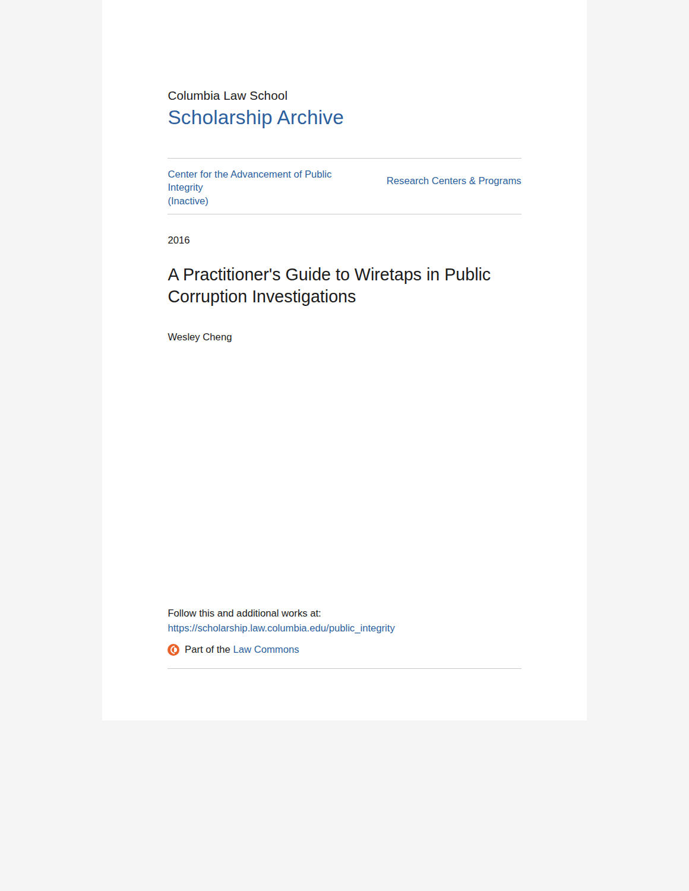Columbia Law School
Scholarship Archive
Center for the Advancement of Public Integrity (Inactive)
Research Centers & Programs
2016
A Practitioner's Guide to Wiretaps in Public Corruption Investigations
Wesley Cheng
Follow this and additional works at: https://scholarship.law.columbia.edu/public_integrity
Part of the Law Commons